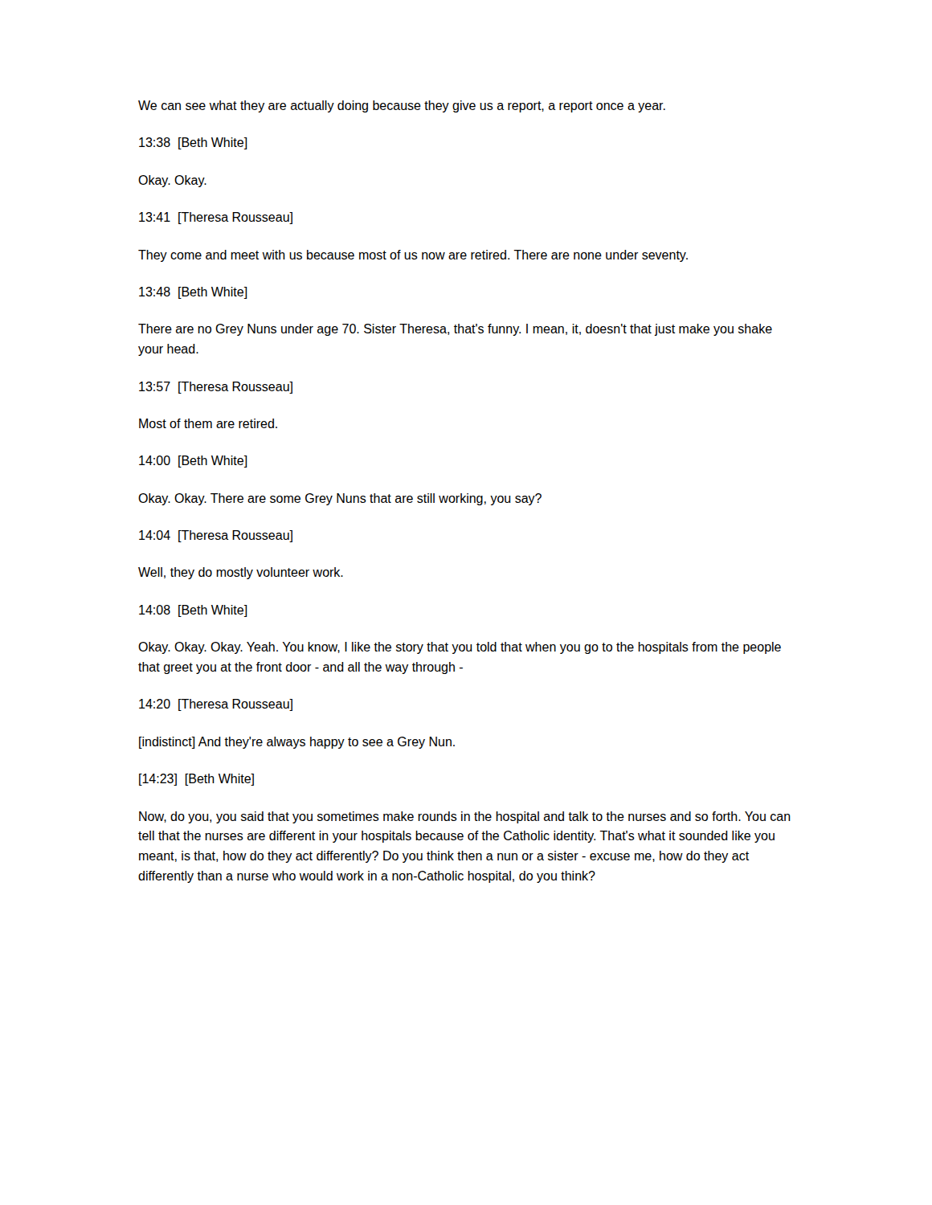We can see what they are actually doing because they give us a report, a report once a year.
13:38 [Beth White]
Okay. Okay.
13:41 [Theresa Rousseau]
They come and meet with us because most of us now are retired. There are none under seventy.
13:48 [Beth White]
There are no Grey Nuns under age 70. Sister Theresa, that's funny. I mean, it, doesn't that just make you shake your head.
13:57 [Theresa Rousseau]
Most of them are retired.
14:00 [Beth White]
Okay. Okay. There are some Grey Nuns that are still working, you say?
14:04 [Theresa Rousseau]
Well, they do mostly volunteer work.
14:08 [Beth White]
Okay. Okay. Okay. Yeah. You know, I like the story that you told that when you go to the hospitals from the people that greet you at the front door - and all the way through -
14:20 [Theresa Rousseau]
[indistinct] And they're always happy to see a Grey Nun.
[14:23] [Beth White]
Now, do you, you said that you sometimes make rounds in the hospital and talk to the nurses and so forth. You can tell that the nurses are different in your hospitals because of the Catholic identity. That's what it sounded like you meant, is that, how do they act differently? Do you think then a nun or a sister - excuse me, how do they act differently than a nurse who would work in a non-Catholic hospital, do you think?